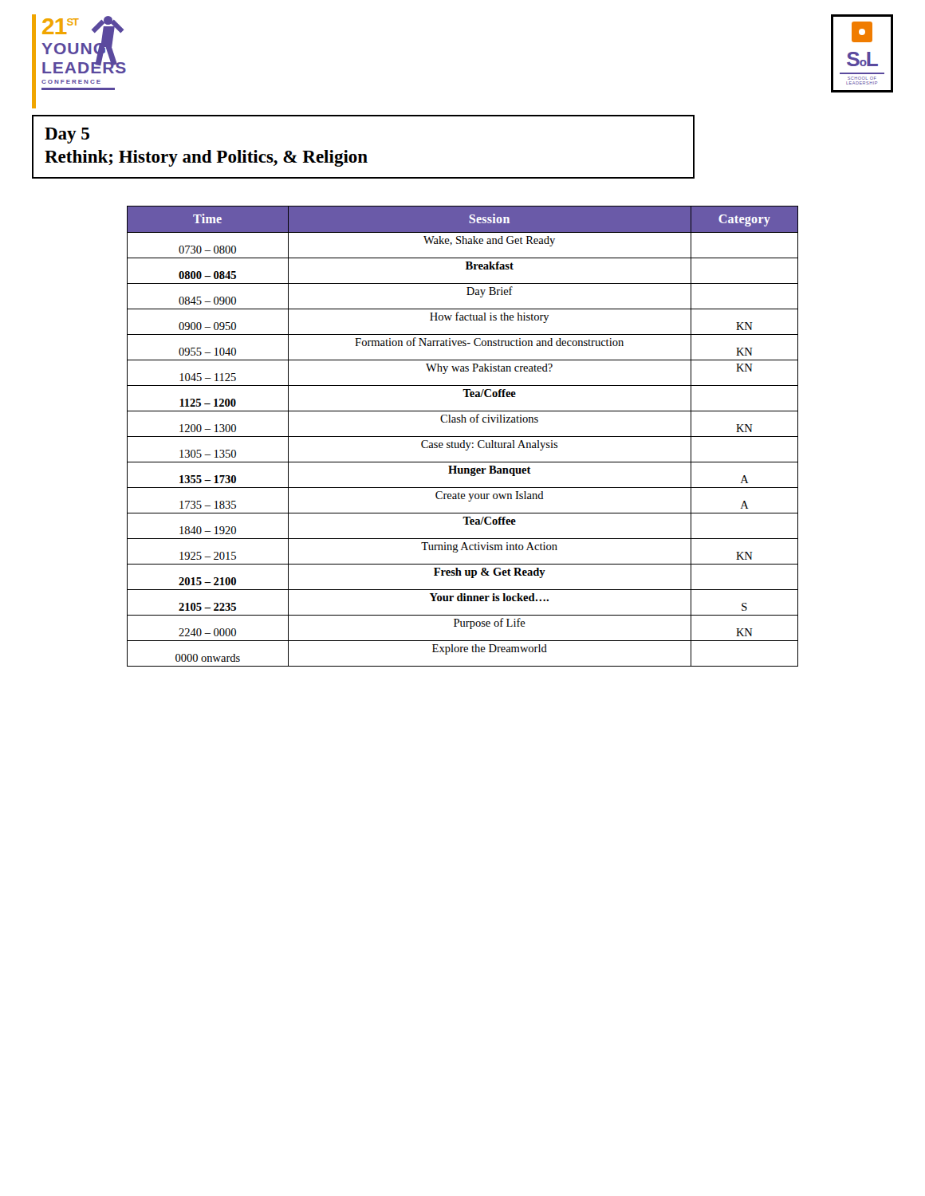21ST
YOUNG
LEADERS
CONFERENCE
So L
SCHOOL OF LEADERSHIP
Day 5
Rethink; History and Politics, & Religion
| Time | Session | Category |
| --- | --- | --- |
| 0730 – 0800 | Wake, Shake and Get Ready | |
| 0800 – 0845 | Breakfast | |
| 0845 – 0900 | Day Brief | |
| 0900 – 0950 | How factual is the history | KN |
| 0955 – 1040 | Formation of Narratives- Construction and deconstruction | KN |
| 1045 – 1125 | Why was Pakistan created? | KN |
| 1125 – 1200 | Tea/Coffee | |
| 1200 – 1300 | Clash of civilizations | KN |
| 1305 – 1350 | Case study: Cultural Analysis | |
| 1355 – 1730 | Hunger Banquet | A |
| 1735 – 1835 | Create your own Island | A |
| 1840 – 1920 | Tea/Coffee | |
| 1925 – 2015 | Turning Activism into Action | KN |
| 2015 – 2100 | Fresh up & Get Ready | |
| 2105 – 2235 | Your dinner is locked…. | S |
| 2240 – 0000 | Purpose of Life | KN |
| 0000 onwards | Explore the Dreamworld | |